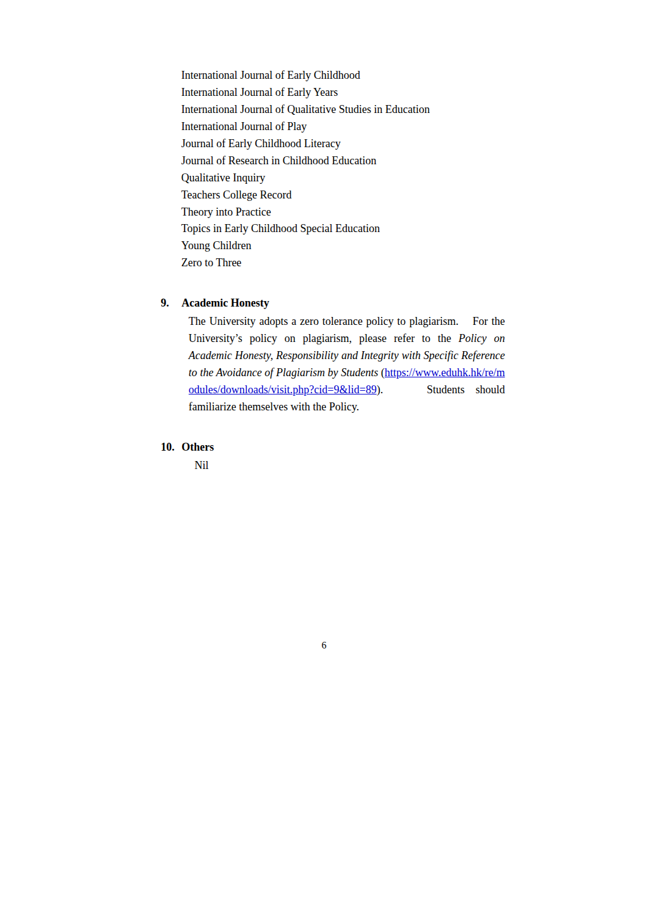International Journal of Early Childhood
International Journal of Early Years
International Journal of Qualitative Studies in Education
International Journal of Play
Journal of Early Childhood Literacy
Journal of Research in Childhood Education
Qualitative Inquiry
Teachers College Record
Theory into Practice
Topics in Early Childhood Special Education
Young Children
Zero to Three
9.
Academic Honesty
The University adopts a zero tolerance policy to plagiarism. For the University’s policy on plagiarism, please refer to the Policy on Academic Honesty, Responsibility and Integrity with Specific Reference to the Avoidance of Plagiarism by Students (https://www.eduhk.hk/re/modules/downloads/visit.php?cid=9&lid=89). Students should familiarize themselves with the Policy.
10.
Others
Nil
6